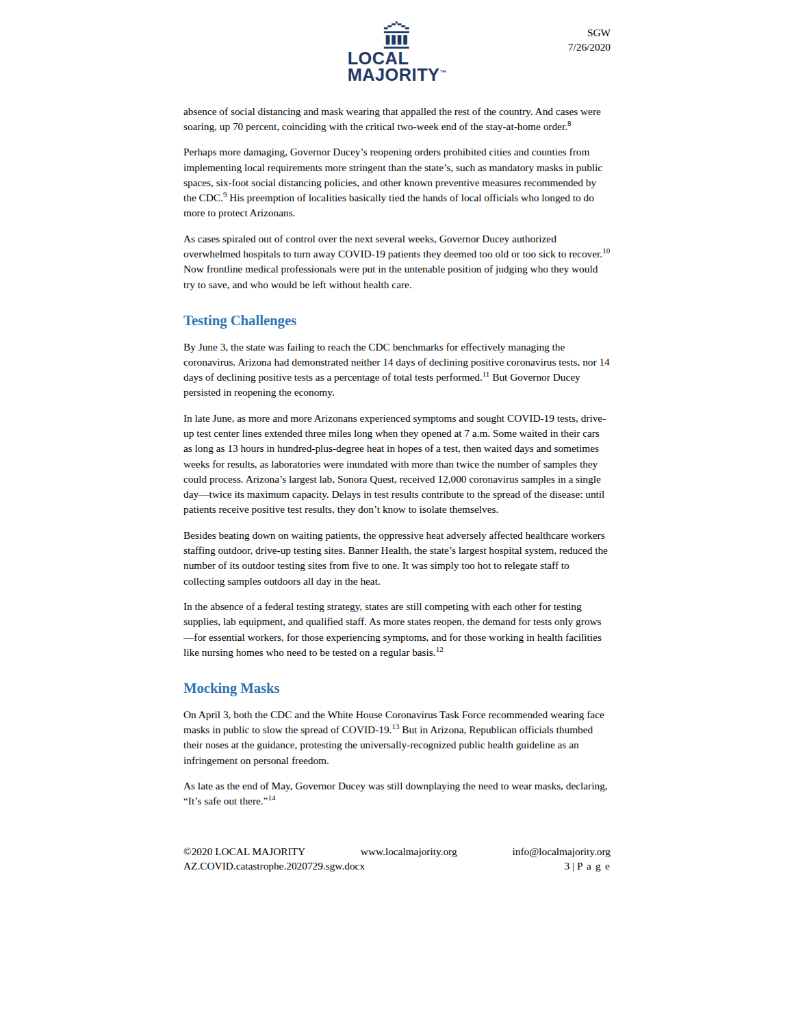🏛 LOCAL MAJORITY™
SGW
7/26/2020
absence of social distancing and mask wearing that appalled the rest of the country. And cases were soaring, up 70 percent, coinciding with the critical two-week end of the stay-at-home order.8
Perhaps more damaging, Governor Ducey’s reopening orders prohibited cities and counties from implementing local requirements more stringent than the state’s, such as mandatory masks in public spaces, six-foot social distancing policies, and other known preventive measures recommended by the CDC.9 His preemption of localities basically tied the hands of local officials who longed to do more to protect Arizonans.
As cases spiraled out of control over the next several weeks, Governor Ducey authorized overwhelmed hospitals to turn away COVID-19 patients they deemed too old or too sick to recover.10 Now frontline medical professionals were put in the untenable position of judging who they would try to save, and who would be left without health care.
Testing Challenges
By June 3, the state was failing to reach the CDC benchmarks for effectively managing the coronavirus. Arizona had demonstrated neither 14 days of declining positive coronavirus tests, nor 14 days of declining positive tests as a percentage of total tests performed.11 But Governor Ducey persisted in reopening the economy.
In late June, as more and more Arizonans experienced symptoms and sought COVID-19 tests, drive-up test center lines extended three miles long when they opened at 7 a.m. Some waited in their cars as long as 13 hours in hundred-plus-degree heat in hopes of a test, then waited days and sometimes weeks for results, as laboratories were inundated with more than twice the number of samples they could process. Arizona’s largest lab, Sonora Quest, received 12,000 coronavirus samples in a single day—twice its maximum capacity. Delays in test results contribute to the spread of the disease: until patients receive positive test results, they don’t know to isolate themselves.
Besides beating down on waiting patients, the oppressive heat adversely affected healthcare workers staffing outdoor, drive-up testing sites. Banner Health, the state’s largest hospital system, reduced the number of its outdoor testing sites from five to one. It was simply too hot to relegate staff to collecting samples outdoors all day in the heat.
In the absence of a federal testing strategy, states are still competing with each other for testing supplies, lab equipment, and qualified staff. As more states reopen, the demand for tests only grows—for essential workers, for those experiencing symptoms, and for those working in health facilities like nursing homes who need to be tested on a regular basis.12
Mocking Masks
On April 3, both the CDC and the White House Coronavirus Task Force recommended wearing face masks in public to slow the spread of COVID-19.13 But in Arizona, Republican officials thumbed their noses at the guidance, protesting the universally-recognized public health guideline as an infringement on personal freedom.
As late as the end of May, Governor Ducey was still downplaying the need to wear masks, declaring, “It’s safe out there.”14
©2020 LOCAL MAJORITY www.localmajority.org info@localmajority.org
AZ.COVID.catastrophe.2020729.sgw.docx 3 | P a g e